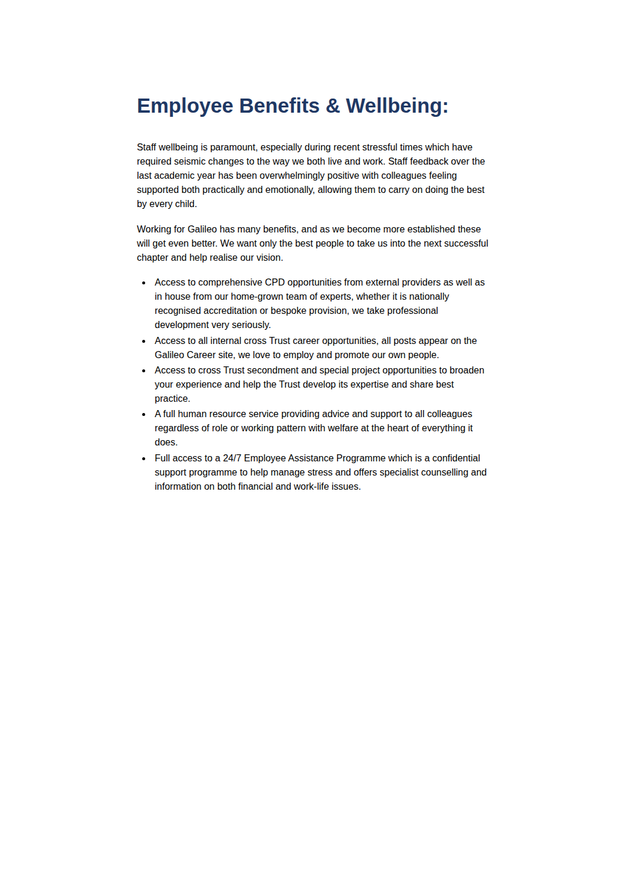Employee Benefits & Wellbeing:
Staff wellbeing is paramount, especially during recent stressful times which have required seismic changes to the way we both live and work. Staff feedback over the last academic year has been overwhelmingly positive with colleagues feeling supported both practically and emotionally, allowing them to carry on doing the best by every child.
Working for Galileo has many benefits, and as we become more established these will get even better. We want only the best people to take us into the next successful chapter and help realise our vision.
Access to comprehensive CPD opportunities from external providers as well as in house from our home-grown team of experts, whether it is nationally recognised accreditation or bespoke provision, we take professional development very seriously.
Access to all internal cross Trust career opportunities, all posts appear on the Galileo Career site, we love to employ and promote our own people.
Access to cross Trust secondment and special project opportunities to broaden your experience and help the Trust develop its expertise and share best practice.
A full human resource service providing advice and support to all colleagues regardless of role or working pattern with welfare at the heart of everything it does.
Full access to a 24/7 Employee Assistance Programme which is a confidential support programme to help manage stress and offers specialist counselling and information on both financial and work-life issues.